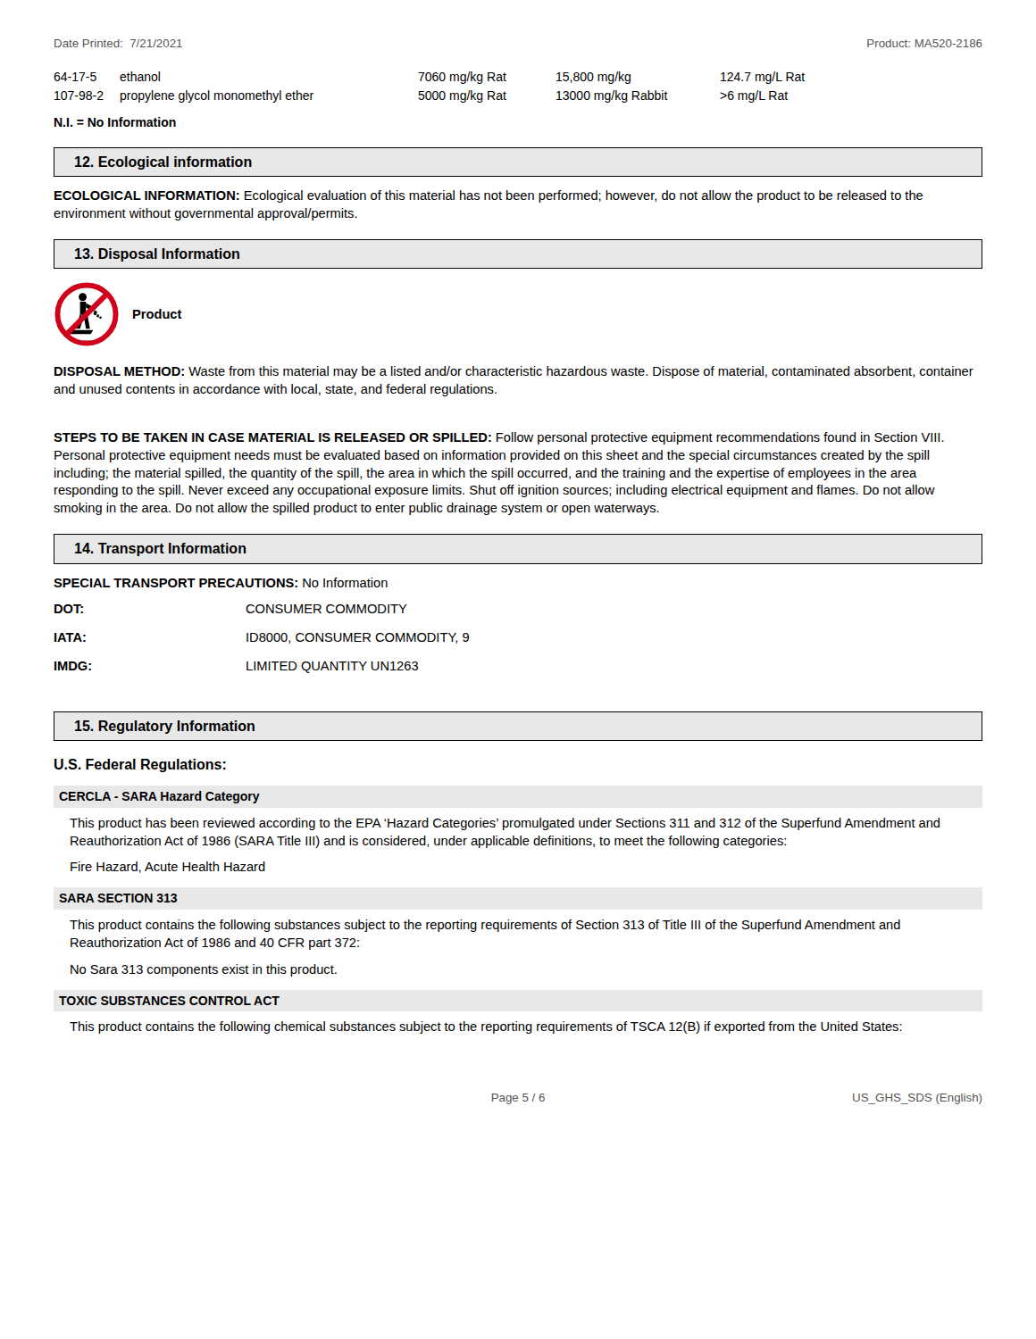Date Printed: 7/21/2021
Product: MA520-2186
| 64-17-5 | ethanol | 7060 mg/kg Rat | 15,800 mg/kg | 124.7 mg/L Rat |
| 107-98-2 | propylene glycol monomethyl ether | 5000 mg/kg Rat | 13000 mg/kg Rabbit | >6 mg/L Rat |
N.I. = No Information
12. Ecological information
ECOLOGICAL INFORMATION: Ecological evaluation of this material has not been performed; however, do not allow the product to be released to the environment without governmental approval/permits.
13. Disposal Information
Product
DISPOSAL METHOD: Waste from this material may be a listed and/or characteristic hazardous waste. Dispose of material, contaminated absorbent, container and unused contents in accordance with local, state, and federal regulations.
STEPS TO BE TAKEN IN CASE MATERIAL IS RELEASED OR SPILLED: Follow personal protective equipment recommendations found in Section VIII. Personal protective equipment needs must be evaluated based on information provided on this sheet and the special circumstances created by the spill including; the material spilled, the quantity of the spill, the area in which the spill occurred, and the training and the expertise of employees in the area responding to the spill. Never exceed any occupational exposure limits. Shut off ignition sources; including electrical equipment and flames. Do not allow smoking in the area. Do not allow the spilled product to enter public drainage system or open waterways.
14. Transport Information
SPECIAL TRANSPORT PRECAUTIONS: No Information
DOT:
CONSUMER COMMODITY
IATA:
ID8000, CONSUMER COMMODITY, 9
IMDG:
LIMITED QUANTITY UN1263
15. Regulatory Information
U.S. Federal Regulations:
CERCLA - SARA Hazard Category
This product has been reviewed according to the EPA ‘Hazard Categories’ promulgated under Sections 311 and 312 of the Superfund Amendment and Reauthorization Act of 1986 (SARA Title III) and is considered, under applicable definitions, to meet the following categories:
Fire Hazard, Acute Health Hazard
SARA SECTION 313
This product contains the following substances subject to the reporting requirements of Section 313 of Title III of the Superfund Amendment and Reauthorization Act of 1986 and 40 CFR part 372:
No Sara 313 components exist in this product.
TOXIC SUBSTANCES CONTROL ACT
This product contains the following chemical substances subject to the reporting requirements of TSCA 12(B) if exported from the United States:
Page 5 / 6
US_GHS_SDS (English)